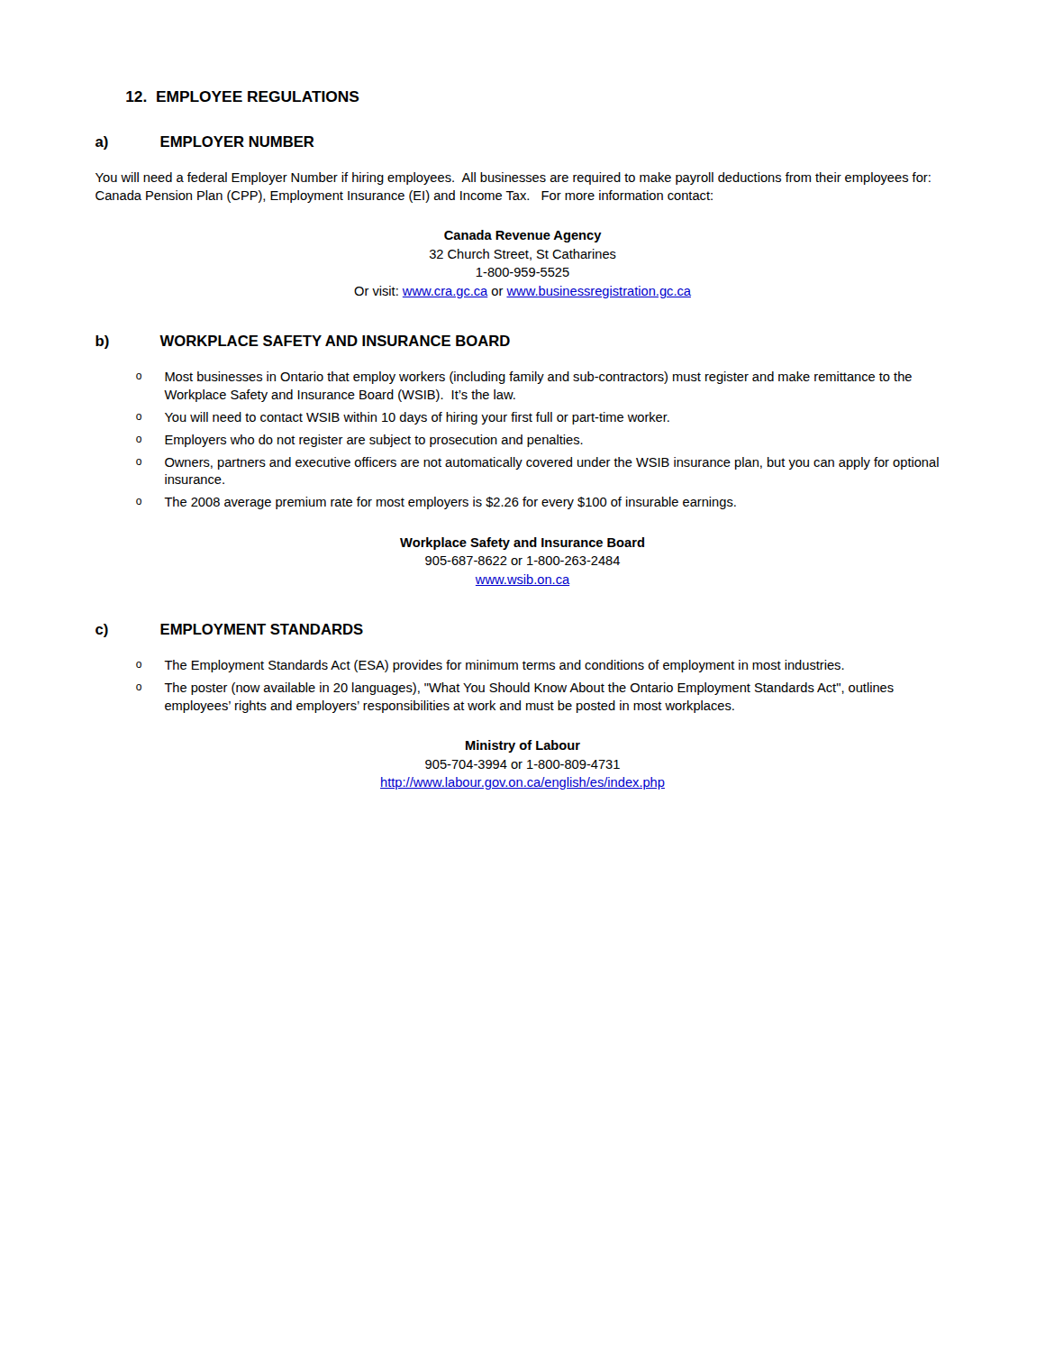12. EMPLOYEE REGULATIONS
a) EMPLOYER NUMBER
You will need a federal Employer Number if hiring employees. All businesses are required to make payroll deductions from their employees for: Canada Pension Plan (CPP), Employment Insurance (EI) and Income Tax. For more information contact:
Canada Revenue Agency
32 Church Street, St Catharines
1-800-959-5525
Or visit: www.cra.gc.ca or www.businessregistration.gc.ca
b) WORKPLACE SAFETY AND INSURANCE BOARD
Most businesses in Ontario that employ workers (including family and sub-contractors) must register and make remittance to the Workplace Safety and Insurance Board (WSIB). It’s the law.
You will need to contact WSIB within 10 days of hiring your first full or part-time worker.
Employers who do not register are subject to prosecution and penalties.
Owners, partners and executive officers are not automatically covered under the WSIB insurance plan, but you can apply for optional insurance.
The 2008 average premium rate for most employers is $2.26 for every $100 of insurable earnings.
Workplace Safety and Insurance Board
905-687-8622 or 1-800-263-2484
www.wsib.on.ca
c) EMPLOYMENT STANDARDS
The Employment Standards Act (ESA) provides for minimum terms and conditions of employment in most industries.
The poster (now available in 20 languages), "What You Should Know About the Ontario Employment Standards Act", outlines employees’ rights and employers’ responsibilities at work and must be posted in most workplaces.
Ministry of Labour
905-704-3994 or 1-800-809-4731
http://www.labour.gov.on.ca/english/es/index.php